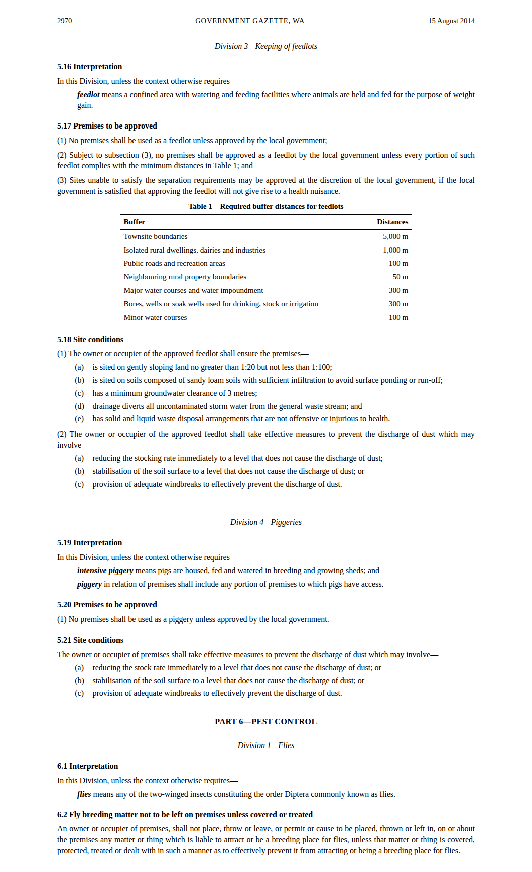2970 GOVERNMENT GAZETTE, WA 15 August 2014
Division 3—Keeping of feedlots
5.16 Interpretation
In this Division, unless the context otherwise requires—
feedlot means a confined area with watering and feeding facilities where animals are held and fed for the purpose of weight gain.
5.17 Premises to be approved
(1) No premises shall be used as a feedlot unless approved by the local government;
(2) Subject to subsection (3), no premises shall be approved as a feedlot by the local government unless every portion of such feedlot complies with the minimum distances in Table 1; and
(3) Sites unable to satisfy the separation requirements may be approved at the discretion of the local government, if the local government is satisfied that approving the feedlot will not give rise to a health nuisance.
Table 1—Required buffer distances for feedlots
| Buffer | Distances |
| --- | --- |
| Townsite boundaries | 5,000 m |
| Isolated rural dwellings, dairies and industries | 1,000 m |
| Public roads and recreation areas | 100 m |
| Neighbouring rural property boundaries | 50 m |
| Major water courses and water impoundment | 300 m |
| Bores, wells or soak wells used for drinking, stock or irrigation | 300 m |
| Minor water courses | 100 m |
5.18 Site conditions
(1) The owner or occupier of the approved feedlot shall ensure the premises—
is sited on gently sloping land no greater than 1:20 but not less than 1:100;
is sited on soils composed of sandy loam soils with sufficient infiltration to avoid surface ponding or run-off;
has a minimum groundwater clearance of 3 metres;
drainage diverts all uncontaminated storm water from the general waste stream; and
has solid and liquid waste disposal arrangements that are not offensive or injurious to health.
(2) The owner or occupier of the approved feedlot shall take effective measures to prevent the discharge of dust which may involve—
reducing the stocking rate immediately to a level that does not cause the discharge of dust;
stabilisation of the soil surface to a level that does not cause the discharge of dust; or
provision of adequate windbreaks to effectively prevent the discharge of dust.
Division 4—Piggeries
5.19 Interpretation
In this Division, unless the context otherwise requires—
intensive piggery means pigs are housed, fed and watered in breeding and growing sheds; and
piggery in relation of premises shall include any portion of premises to which pigs have access.
5.20 Premises to be approved
(1) No premises shall be used as a piggery unless approved by the local government.
5.21 Site conditions
The owner or occupier of premises shall take effective measures to prevent the discharge of dust which may involve—
reducing the stock rate immediately to a level that does not cause the discharge of dust; or
stabilisation of the soil surface to a level that does not cause the discharge of dust; or
provision of adequate windbreaks to effectively prevent the discharge of dust.
PART 6—PEST CONTROL
Division 1—Flies
6.1 Interpretation
In this Division, unless the context otherwise requires—
flies means any of the two-winged insects constituting the order Diptera commonly known as flies.
6.2 Fly breeding matter not to be left on premises unless covered or treated
An owner or occupier of premises, shall not place, throw or leave, or permit or cause to be placed, thrown or left in, on or about the premises any matter or thing which is liable to attract or be a breeding place for flies, unless that matter or thing is covered, protected, treated or dealt with in such a manner as to effectively prevent it from attracting or being a breeding place for flies.